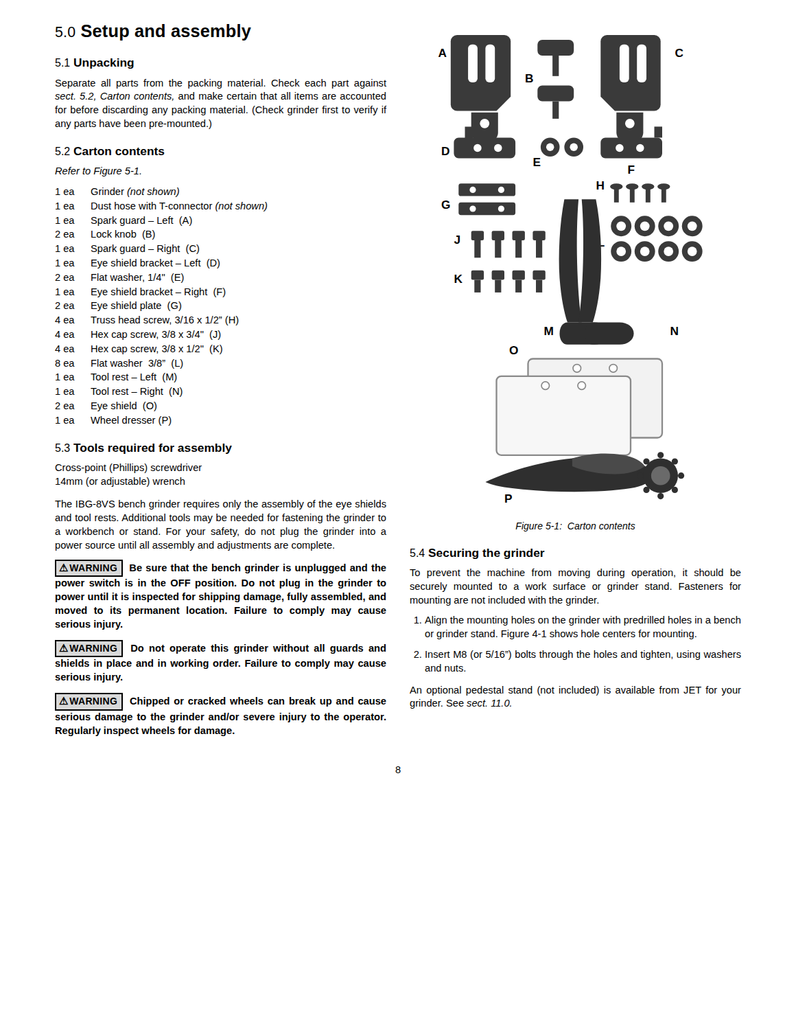5.0 Setup and assembly
5.1 Unpacking
Separate all parts from the packing material. Check each part against sect. 5.2, Carton contents, and make certain that all items are accounted for before discarding any packing material. (Check grinder first to verify if any parts have been pre-mounted.)
5.2 Carton contents
Refer to Figure 5-1.
1 ea Grinder (not shown)
1 ea Dust hose with T-connector (not shown)
1 ea Spark guard – Left (A)
2 ea Lock knob (B)
1 ea Spark guard – Right (C)
1 ea Eye shield bracket – Left (D)
2 ea Flat washer, 1/4" (E)
1 ea Eye shield bracket – Right (F)
2 ea Eye shield plate (G)
4 ea Truss head screw, 3/16 x 1/2” (H)
4 ea Hex cap screw, 3/8 x 3/4" (J)
4 ea Hex cap screw, 3/8 x 1/2" (K)
8 ea Flat washer 3/8” (L)
1 ea Tool rest – Left (M)
1 ea Tool rest – Right (N)
2 ea Eye shield (O)
1 ea Wheel dresser (P)
5.3 Tools required for assembly
Cross-point (Phillips) screwdriver
14mm (or adjustable) wrench
The IBG-8VS bench grinder requires only the assembly of the eye shields and tool rests. Additional tools may be needed for fastening the grinder to a workbench or stand. For your safety, do not plug the grinder into a power source until all assembly and adjustments are complete.
⚠WARNING Be sure that the bench grinder is unplugged and the power switch is in the OFF position. Do not plug in the grinder to power until it is inspected for shipping damage, fully assembled, and moved to its permanent location. Failure to comply may cause serious injury.
⚠WARNING Do not operate this grinder without all guards and shields in place and in working order. Failure to comply may cause serious injury.
⚠WARNING Chipped or cracked wheels can break up and cause serious damage to the grinder and/or severe injury to the operator. Regularly inspect wheels for damage.
A C B D E F G H J K L M N O P
Figure 5-1: Carton contents
5.4 Securing the grinder
To prevent the machine from moving during operation, it should be securely mounted to a work surface or grinder stand. Fasteners for mounting are not included with the grinder.
Align the mounting holes on the grinder with predrilled holes in a bench or grinder stand. Figure 4-1 shows hole centers for mounting.
Insert M8 (or 5/16”) bolts through the holes and tighten, using washers and nuts.
An optional pedestal stand (not included) is available from JET for your grinder. See sect. 11.0.
8